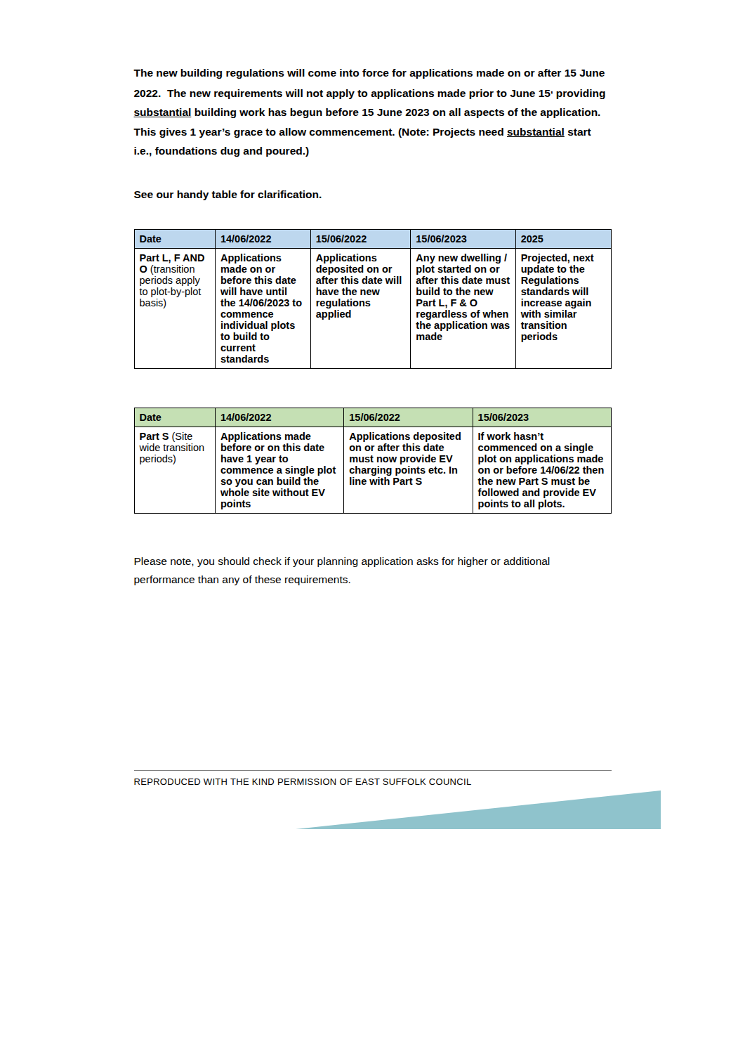The new building regulations will come into force for applications made on or after 15 June 2022. The new requirements will not apply to applications made prior to June 15, providing substantial building work has begun before 15 June 2023 on all aspects of the application. This gives 1 year’s grace to allow commencement. (Note: Projects need substantial start i.e., foundations dug and poured.)
See our handy table for clarification.
| Date | 14/06/2022 | 15/06/2022 | 15/06/2023 | 2025 |
| --- | --- | --- | --- | --- |
| Part L, F AND O (transition periods apply to plot-by-plot basis) | Applications made on or before this date will have until the 14/06/2023 to commence individual plots to build to current standards | Applications deposited on or after this date will have the new regulations applied | Any new dwelling / plot started on or after this date must build to the new Part L, F & O regardless of when the application was made | Projected, next update to the Regulations standards will increase again with similar transition periods |
| Date | 14/06/2022 | 15/06/2022 | 15/06/2023 |
| --- | --- | --- | --- |
| Part S (Site wide transition periods) | Applications made before or on this date have 1 year to commence a single plot so you can build the whole site without EV points | Applications deposited on or after this date must now provide EV charging points etc. In line with Part S | If work hasn’t commenced on a single plot on applications made on or before 14/06/22 then the new Part S must be followed and provide EV points to all plots. |
Please note, you should check if your planning application asks for higher or additional performance than any of these requirements.
Reproduced with the kind permission of East Suffolk Council